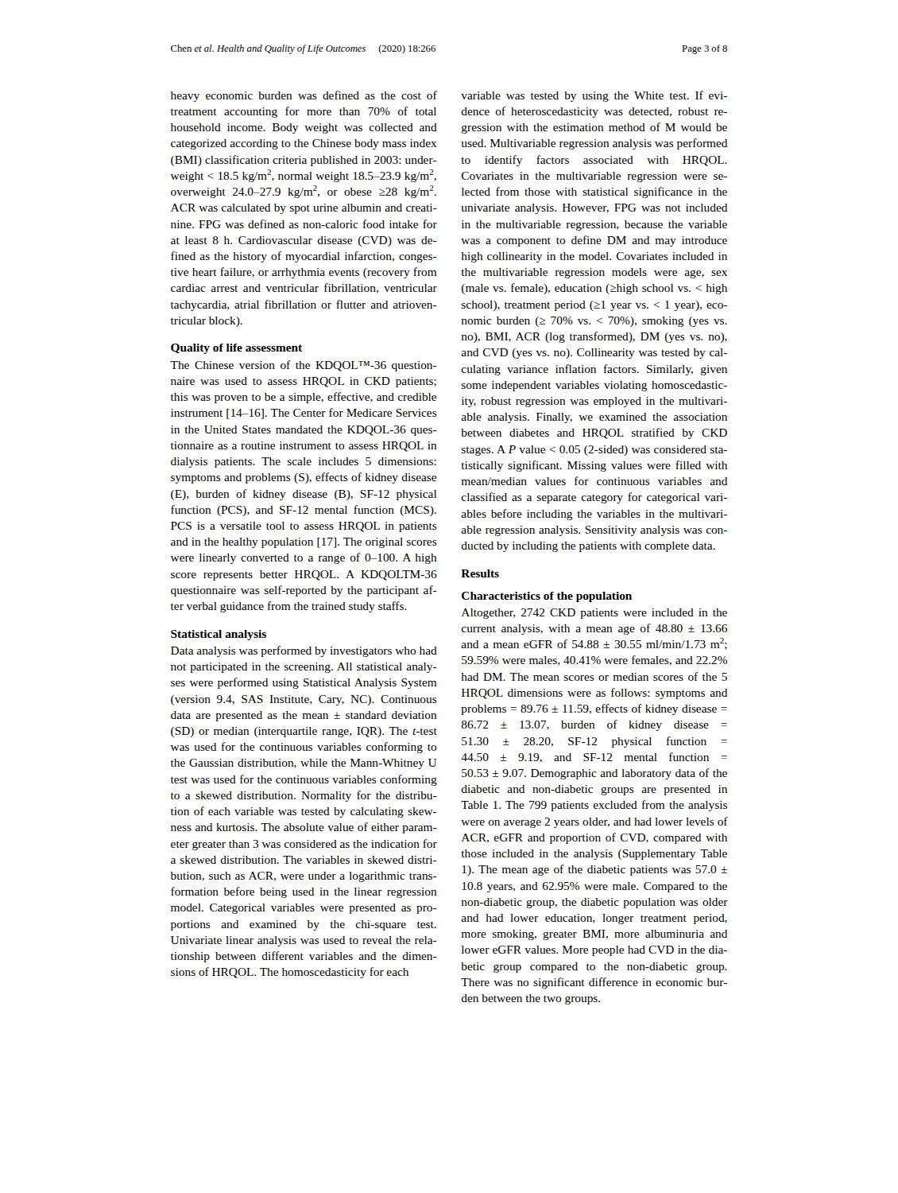Chen et al. Health and Quality of Life Outcomes (2020) 18:266
Page 3 of 8
heavy economic burden was defined as the cost of treatment accounting for more than 70% of total household income. Body weight was collected and categorized according to the Chinese body mass index (BMI) classification criteria published in 2003: underweight < 18.5 kg/m2, normal weight 18.5–23.9 kg/m2, overweight 24.0–27.9 kg/m2, or obese ≥28 kg/m2. ACR was calculated by spot urine albumin and creatinine. FPG was defined as non-caloric food intake for at least 8 h. Cardiovascular disease (CVD) was defined as the history of myocardial infarction, congestive heart failure, or arrhythmia events (recovery from cardiac arrest and ventricular fibrillation, ventricular tachycardia, atrial fibrillation or flutter and atrioventricular block).
Quality of life assessment
The Chinese version of the KDQOL™-36 questionnaire was used to assess HRQOL in CKD patients; this was proven to be a simple, effective, and credible instrument [14–16]. The Center for Medicare Services in the United States mandated the KDQOL-36 questionnaire as a routine instrument to assess HRQOL in dialysis patients. The scale includes 5 dimensions: symptoms and problems (S), effects of kidney disease (E), burden of kidney disease (B), SF-12 physical function (PCS), and SF-12 mental function (MCS). PCS is a versatile tool to assess HRQOL in patients and in the healthy population [17]. The original scores were linearly converted to a range of 0–100. A high score represents better HRQOL. A KDQOLTM-36 questionnaire was self-reported by the participant after verbal guidance from the trained study staffs.
Statistical analysis
Data analysis was performed by investigators who had not participated in the screening. All statistical analyses were performed using Statistical Analysis System (version 9.4, SAS Institute, Cary, NC). Continuous data are presented as the mean ± standard deviation (SD) or median (interquartile range, IQR). The t-test was used for the continuous variables conforming to the Gaussian distribution, while the Mann-Whitney U test was used for the continuous variables conforming to a skewed distribution. Normality for the distribution of each variable was tested by calculating skewness and kurtosis. The absolute value of either parameter greater than 3 was considered as the indication for a skewed distribution. The variables in skewed distribution, such as ACR, were under a logarithmic transformation before being used in the linear regression model. Categorical variables were presented as proportions and examined by the chi-square test. Univariate linear analysis was used to reveal the relationship between different variables and the dimensions of HRQOL. The homoscedasticity for each
variable was tested by using the White test. If evidence of heteroscedasticity was detected, robust regression with the estimation method of M would be used. Multivariable regression analysis was performed to identify factors associated with HRQOL. Covariates in the multivariable regression were selected from those with statistical significance in the univariate analysis. However, FPG was not included in the multivariable regression, because the variable was a component to define DM and may introduce high collinearity in the model. Covariates included in the multivariable regression models were age, sex (male vs. female), education (≥high school vs. < high school), treatment period (≥1 year vs. < 1 year), economic burden (≥ 70% vs. < 70%), smoking (yes vs. no), BMI, ACR (log transformed), DM (yes vs. no), and CVD (yes vs. no). Collinearity was tested by calculating variance inflation factors. Similarly, given some independent variables violating homoscedasticity, robust regression was employed in the multivariable analysis. Finally, we examined the association between diabetes and HRQOL stratified by CKD stages. A P value < 0.05 (2-sided) was considered statistically significant. Missing values were filled with mean/median values for continuous variables and classified as a separate category for categorical variables before including the variables in the multivariable regression analysis. Sensitivity analysis was conducted by including the patients with complete data.
Results
Characteristics of the population
Altogether, 2742 CKD patients were included in the current analysis, with a mean age of 48.80 ± 13.66 and a mean eGFR of 54.88 ± 30.55 ml/min/1.73 m2; 59.59% were males, 40.41% were females, and 22.2% had DM. The mean scores or median scores of the 5 HRQOL dimensions were as follows: symptoms and problems = 89.76 ± 11.59, effects of kidney disease = 86.72 ± 13.07, burden of kidney disease = 51.30 ± 28.20, SF-12 physical function = 44.50 ± 9.19, and SF-12 mental function = 50.53 ± 9.07. Demographic and laboratory data of the diabetic and non-diabetic groups are presented in Table 1. The 799 patients excluded from the analysis were on average 2 years older, and had lower levels of ACR, eGFR and proportion of CVD, compared with those included in the analysis (Supplementary Table 1). The mean age of the diabetic patients was 57.0 ± 10.8 years, and 62.95% were male. Compared to the non-diabetic group, the diabetic population was older and had lower education, longer treatment period, more smoking, greater BMI, more albuminuria and lower eGFR values. More people had CVD in the diabetic group compared to the non-diabetic group. There was no significant difference in economic burden between the two groups.